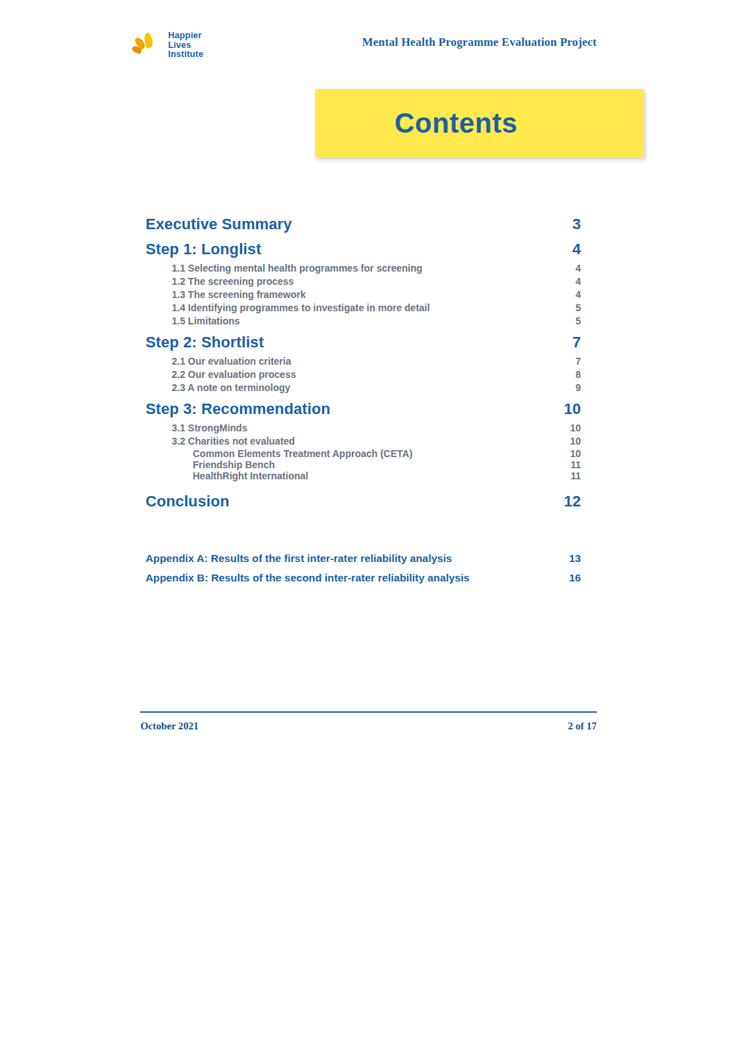Happier
Lives
Institute
Mental Health Programme Evaluation Project
Contents
Executive Summary 3
Step 1: Longlist 4
1.1 Selecting mental health programmes for screening 4
1.2 The screening process 4
1.3 The screening framework 4
1.4 Identifying programmes to investigate in more detail 5
1.5 Limitations 5
Step 2: Shortlist 7
2.1 Our evaluation criteria 7
2.2 Our evaluation process 8
2.3 A note on terminology 9
Step 3: Recommendation 10
3.1 StrongMinds 10
3.2 Charities not evaluated 10
Common Elements Treatment Approach (CETA) 10
Friendship Bench 11
HealthRight International 11
Conclusion 12
Appendix A: Results of the first inter-rater reliability analysis 13
Appendix B: Results of the second inter-rater reliability analysis 16
October 2021 2 of 17